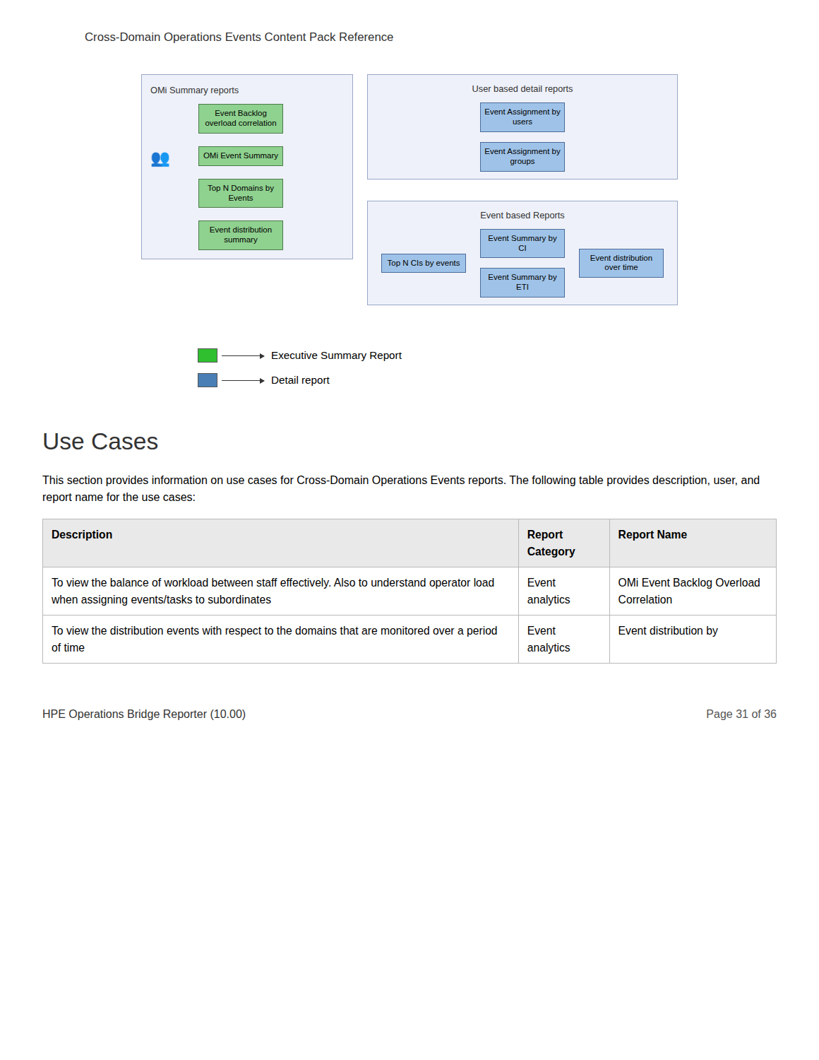Cross-Domain Operations Events Content Pack Reference
OMi Summary reports
👥
Event Backlog overload correlation
OMi Event Summary
Top N Domains by Events
Event distribution summary
User based detail reports
Event Assignment by users
Event Assignment by groups
Event based Reports
Top N CIs by events
Event Summary by CI
Event Summary by ETI
Event distribution over time
Executive Summary Report
Detail report
Use Cases
This section provides information on use cases for Cross-Domain Operations Events reports. The following table provides description, user, and report name for the use cases:
| Description | Report Category | Report Name |
| --- | --- | --- |
| To view the balance of workload between staff effectively. Also to understand operator load when assigning events/tasks to subordinates | Event analytics | OMi Event Backlog Overload Correlation |
| To view the distribution events with respect to the domains that are monitored over a period of time | Event analytics | Event distribution by |
HPE Operations Bridge Reporter (10.00)
Page 31 of 36